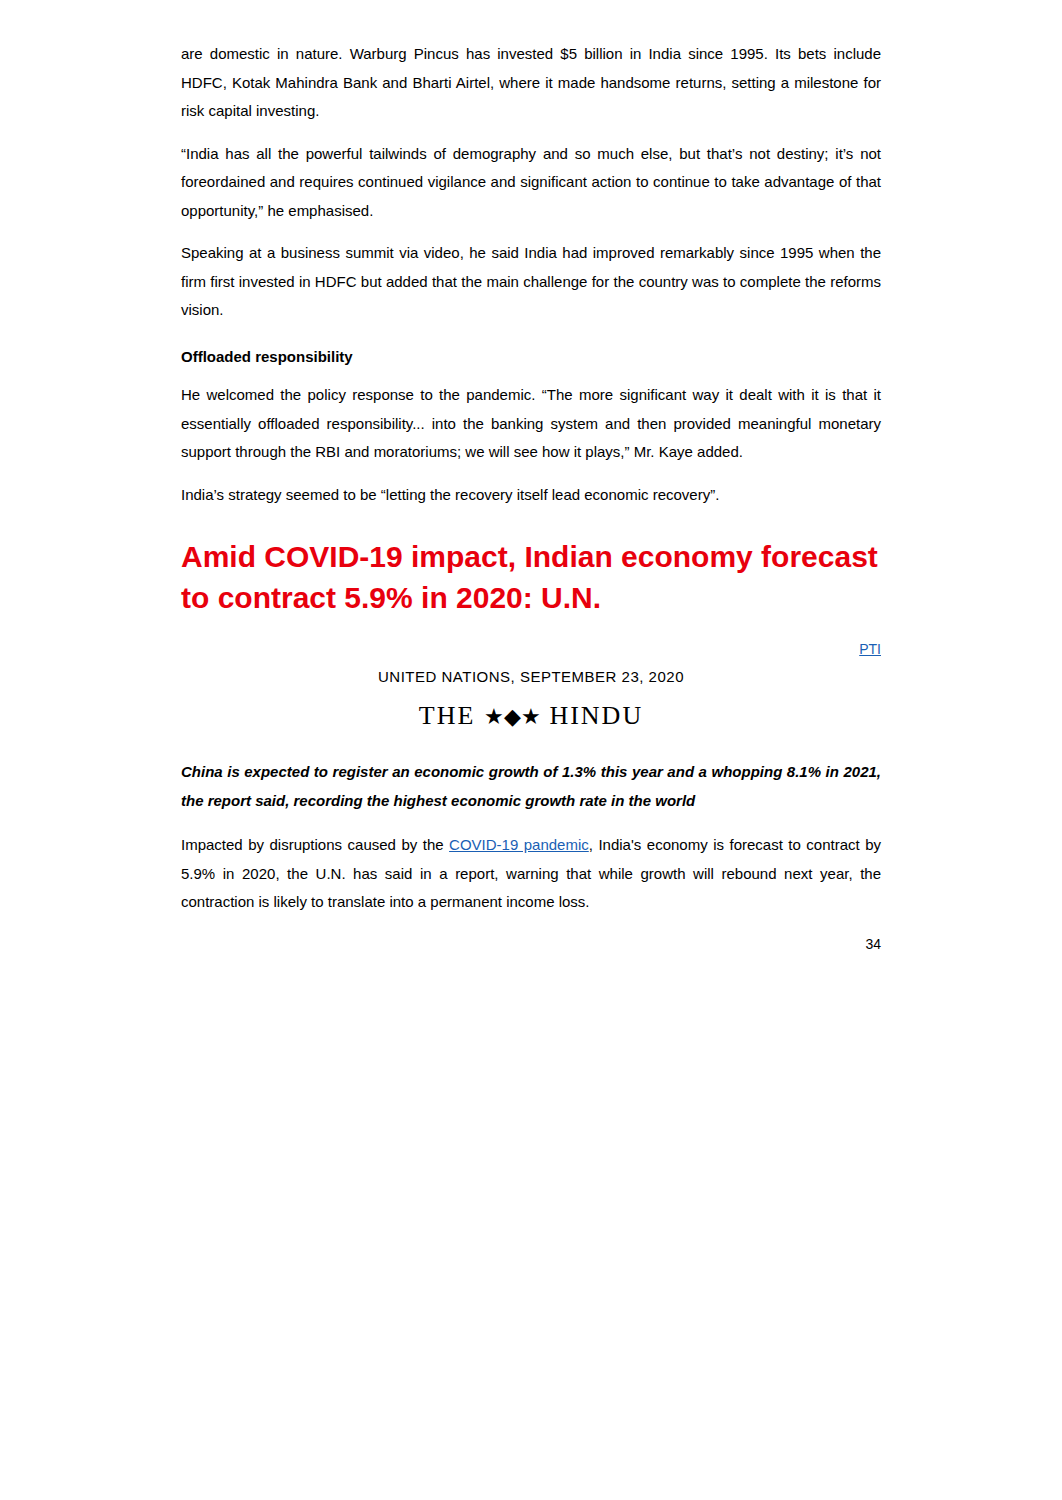are domestic in nature. Warburg Pincus has invested $5 billion in India since 1995. Its bets include HDFC, Kotak Mahindra Bank and Bharti Airtel, where it made handsome returns, setting a milestone for risk capital investing.
“India has all the powerful tailwinds of demography and so much else, but that’s not destiny; it’s not foreordained and requires continued vigilance and significant action to continue to take advantage of that opportunity,” he emphasised.
Speaking at a business summit via video, he said India had improved remarkably since 1995 when the firm first invested in HDFC but added that the main challenge for the country was to complete the reforms vision.
Offloaded responsibility
He welcomed the policy response to the pandemic. “The more significant way it dealt with it is that it essentially offloaded responsibility... into the banking system and then provided meaningful monetary support through the RBI and moratoriums; we will see how it plays,” Mr. Kaye added.
India’s strategy seemed to be “letting the recovery itself lead economic recovery”.
Amid COVID-19 impact, Indian economy forecast to contract 5.9% in 2020: U.N.
PTI
UNITED NATIONS, SEPTEMBER 23, 2020
THE ★◆★ HINDU
China is expected to register an economic growth of 1.3% this year and a whopping 8.1% in 2021, the report said, recording the highest economic growth rate in the world
Impacted by disruptions caused by the COVID-19 pandemic, India's economy is forecast to contract by 5.9% in 2020, the U.N. has said in a report, warning that while growth will rebound next year, the contraction is likely to translate into a permanent income loss.
34